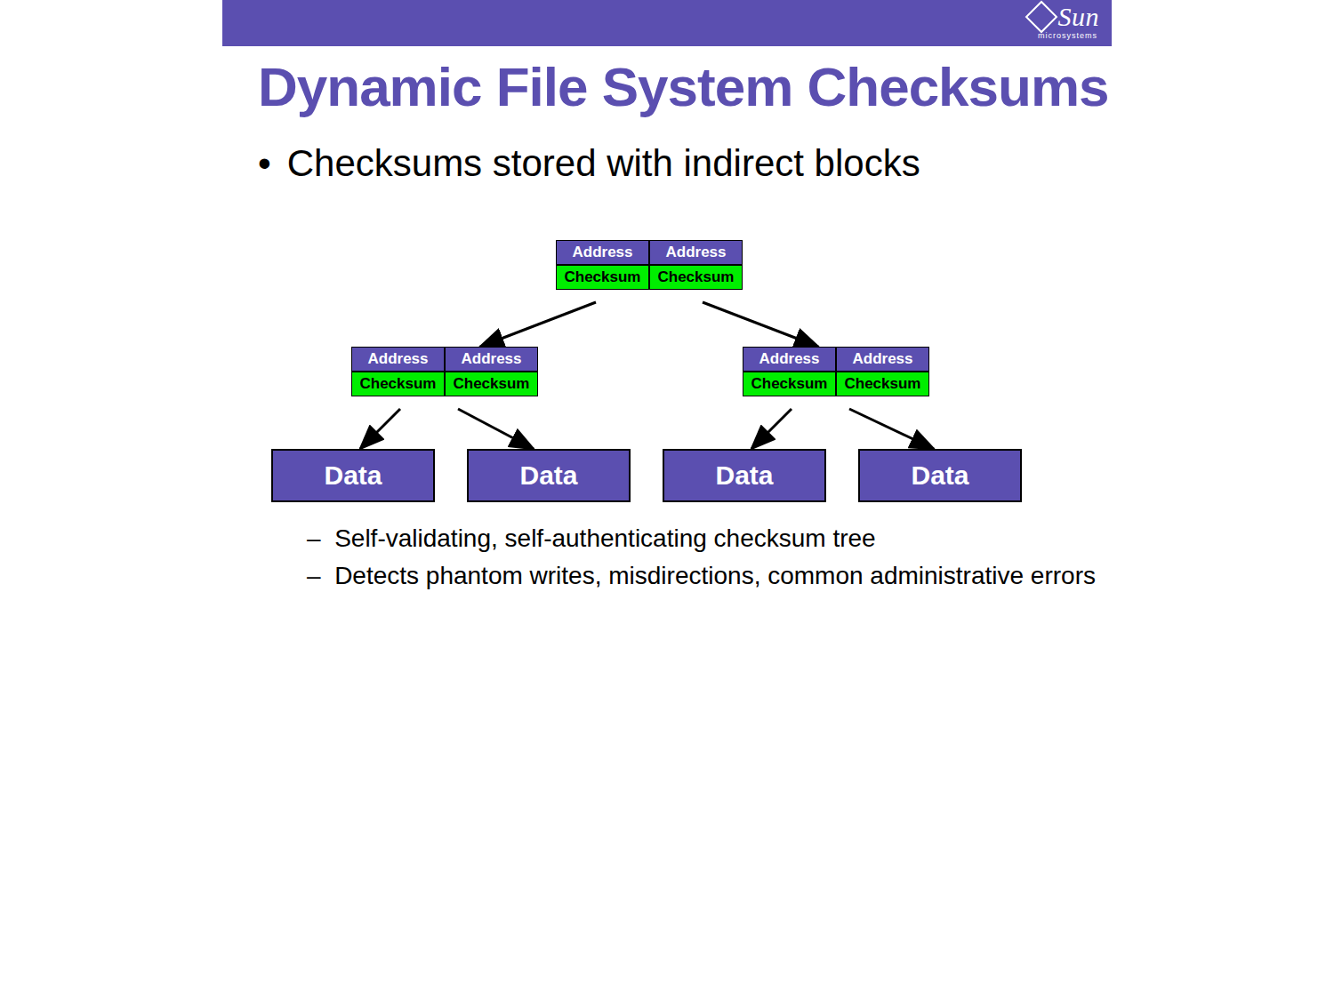Sun microsystems
Dynamic File System Checksums
•Checksums stored with indirect blocks
Address
Address
Checksum
Checksum
Address
Address
Checksum
Checksum
Address
Address
Checksum
Checksum
Data
Data
Data
Data
– Self-validating, self-authenticating checksum tree
– Detects phantom writes, misdirections, common administrative errors